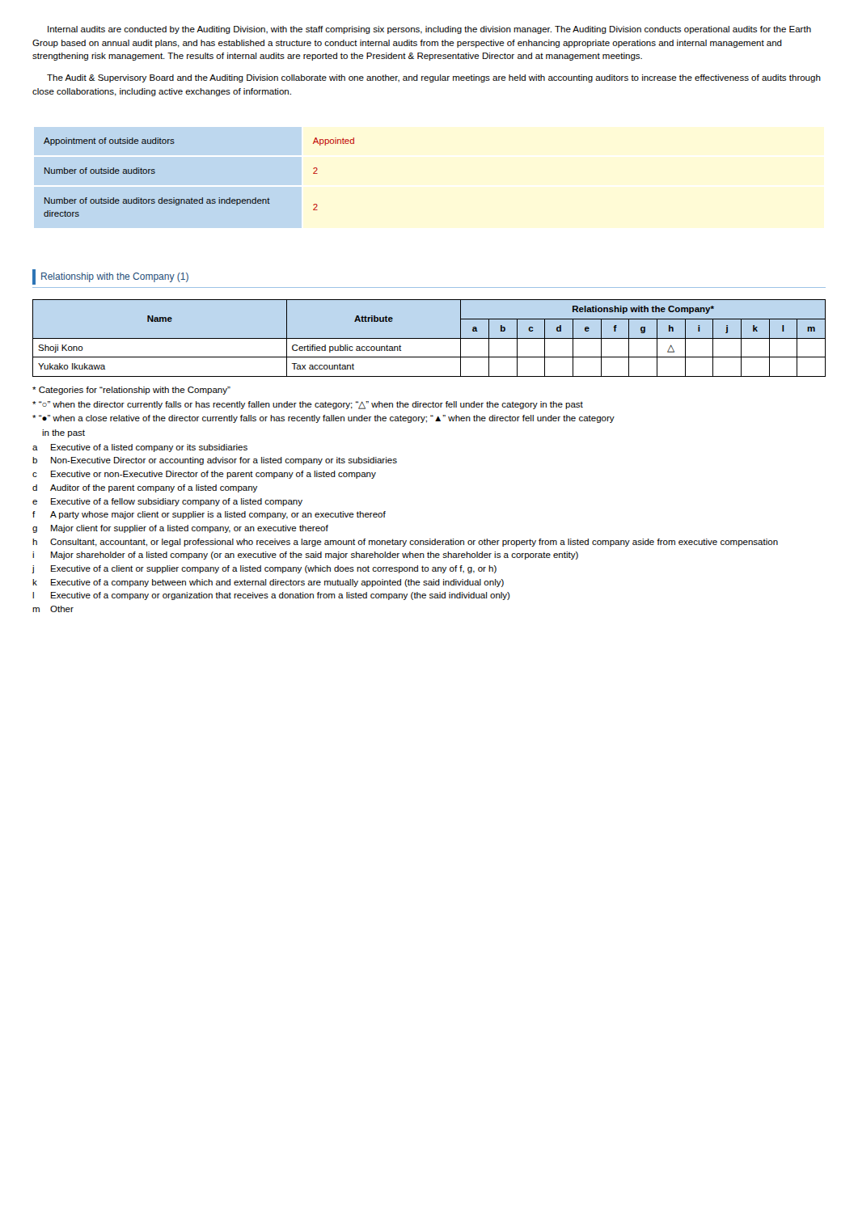Internal audits are conducted by the Auditing Division, with the staff comprising six persons, including the division manager. The Auditing Division conducts operational audits for the Earth Group based on annual audit plans, and has established a structure to conduct internal audits from the perspective of enhancing appropriate operations and internal management and strengthening risk management. The results of internal audits are reported to the President & Representative Director and at management meetings.
The Audit & Supervisory Board and the Auditing Division collaborate with one another, and regular meetings are held with accounting auditors to increase the effectiveness of audits through close collaborations, including active exchanges of information.
| Appointment of outside auditors | Appointed |
| Number of outside auditors | 2 |
| Number of outside auditors designated as independent directors | 2 |
Relationship with the Company (1)
| Name | Attribute | Relationship with the Company* |
| --- | --- | --- |
| a | b | c | d | e | f | g | h | i | j | k | l | m |
| Shoji Kono | Certified public accountant | | | | | | | | △ | | | | | |
| Yukako Ikukawa | Tax accountant | | | | | | | | | | | | | |
* Categories for “relationship with the Company”
* “○” when the director currently falls or has recently fallen under the category; “△” when the director fell under the category in the past
* “●” when a close relative of the director currently falls or has recently fallen under the category; “▲” when the director fell under the category
in the past
a Executive of a listed company or its subsidiaries
b Non-Executive Director or accounting advisor for a listed company or its subsidiaries
c Executive or non-Executive Director of the parent company of a listed company
d Auditor of the parent company of a listed company
e Executive of a fellow subsidiary company of a listed company
f A party whose major client or supplier is a listed company, or an executive thereof
g Major client for supplier of a listed company, or an executive thereof
h Consultant, accountant, or legal professional who receives a large amount of monetary consideration or other property from a listed company aside from executive compensation
i Major shareholder of a listed company (or an executive of the said major shareholder when the shareholder is a corporate entity)
j Executive of a client or supplier company of a listed company (which does not correspond to any of f, g, or h)
k Executive of a company between which and external directors are mutually appointed (the said individual only)
l Executive of a company or organization that receives a donation from a listed company (the said individual only)
m Other